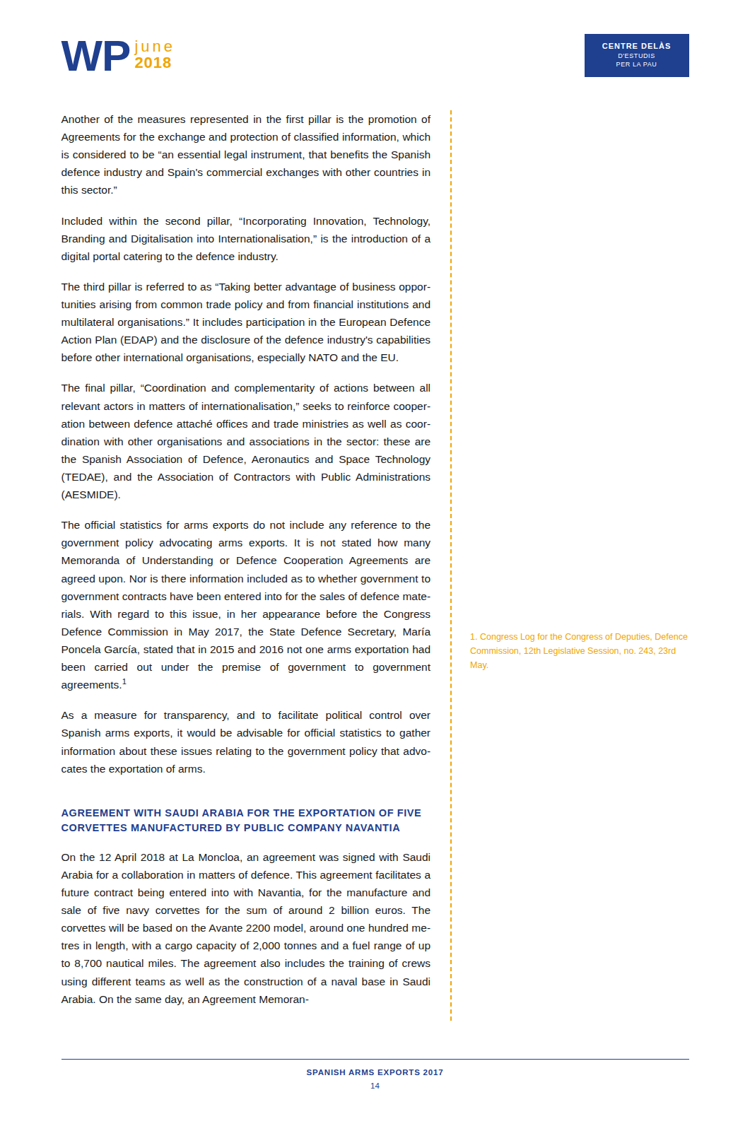WP june 2018
CENTRE DELÀS D'ESTUDIS
PER LA PAU
Another of the measures represented in the first pillar is the promotion of Agreements for the exchange and protection of classified information, which is considered to be “an essential legal instrument, that benefits the Spanish defence industry and Spain's commercial exchanges with other countries in this sector.”
Included within the second pillar, “Incorporating Innovation, Technology, Branding and Digitalisation into Internationalisation,” is the introduction of a digital portal catering to the defence industry.
The third pillar is referred to as “Taking better advantage of business opportunities arising from common trade policy and from financial institutions and multilateral organisations.” It includes participation in the European Defence Action Plan (EDAP) and the disclosure of the defence industry's capabilities before other international organisations, especially NATO and the EU.
The final pillar, “Coordination and complementarity of actions between all relevant actors in matters of internationalisation,” seeks to reinforce cooperation between defence attaché offices and trade ministries as well as coordination with other organisations and associations in the sector: these are the Spanish Association of Defence, Aeronautics and Space Technology (TEDAE), and the Association of Contractors with Public Administrations (AESMIDE).
The official statistics for arms exports do not include any reference to the government policy advocating arms exports. It is not stated how many Memoranda of Understanding or Defence Cooperation Agreements are agreed upon. Nor is there information included as to whether government to government contracts have been entered into for the sales of defence materials. With regard to this issue, in her appearance before the Congress Defence Commission in May 2017, the State Defence Secretary, María Poncela García, stated that in 2015 and 2016 not one arms exportation had been carried out under the premise of government to government agreements.1
As a measure for transparency, and to facilitate political control over Spanish arms exports, it would be advisable for official statistics to gather information about these issues relating to the government policy that advocates the exportation of arms.
Agreement with Saudi Arabia for the exportation of five corvettes manufactured by public company Navantia
On the 12 April 2018 at La Moncloa, an agreement was signed with Saudi Arabia for a collaboration in matters of defence. This agreement facilitates a future contract being entered into with Navantia, for the manufacture and sale of five navy corvettes for the sum of around 2 billion euros. The corvettes will be based on the Avante 2200 model, around one hundred metres in length, with a cargo capacity of 2,000 tonnes and a fuel range of up to 8,700 nautical miles. The agreement also includes the training of crews using different teams as well as the construction of a naval base in Saudi Arabia. On the same day, an Agreement Memoran-
1. Congress Log for the Congress of Deputies, Defence Commission, 12th Legislative Session, no. 243, 23rd May.
Spanish arms exports 2017
14